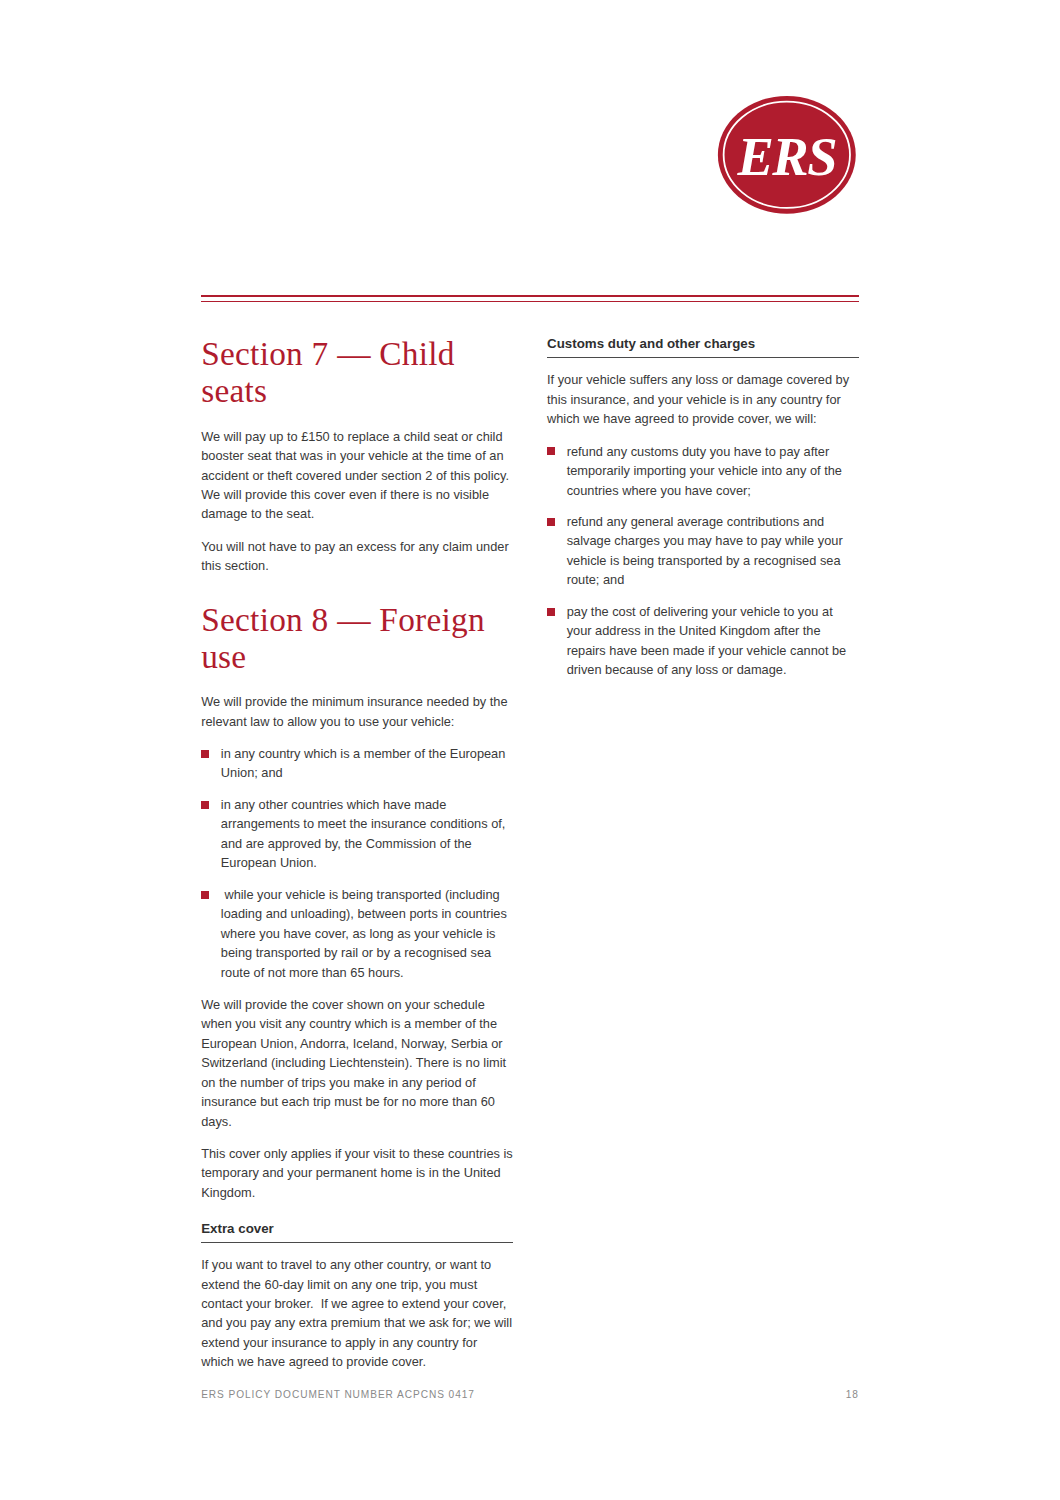ERS
Section 7 — Child seats
We will pay up to £150 to replace a child seat or child booster seat that was in your vehicle at the time of an accident or theft covered under section 2 of this policy. We will provide this cover even if there is no visible damage to the seat.
You will not have to pay an excess for any claim under this section.
Section 8 — Foreign use
We will provide the minimum insurance needed by the relevant law to allow you to use your vehicle:
in any country which is a member of the European Union; and
in any other countries which have made arrangements to meet the insurance conditions of, and are approved by, the Commission of the European Union.
while your vehicle is being transported (including loading and unloading), between ports in countries where you have cover, as long as your vehicle is being transported by rail or by a recognised sea route of not more than 65 hours.
We will provide the cover shown on your schedule when you visit any country which is a member of the European Union, Andorra, Iceland, Norway, Serbia or Switzerland (including Liechtenstein). There is no limit on the number of trips you make in any period of insurance but each trip must be for no more than 60 days.
This cover only applies if your visit to these countries is temporary and your permanent home is in the United Kingdom.
Extra cover
If you want to travel to any other country, or want to extend the 60-day limit on any one trip, you must contact your broker. If we agree to extend your cover, and you pay any extra premium that we ask for; we will extend your insurance to apply in any country for which we have agreed to provide cover.
Customs duty and other charges
If your vehicle suffers any loss or damage covered by this insurance, and your vehicle is in any country for which we have agreed to provide cover, we will:
refund any customs duty you have to pay after temporarily importing your vehicle into any of the countries where you have cover;
refund any general average contributions and salvage charges you may have to pay while your vehicle is being transported by a recognised sea route; and
pay the cost of delivering your vehicle to you at your address in the United Kingdom after the repairs have been made if your vehicle cannot be driven because of any loss or damage.
ERS Policy Document Number ACPCNS 0417 18